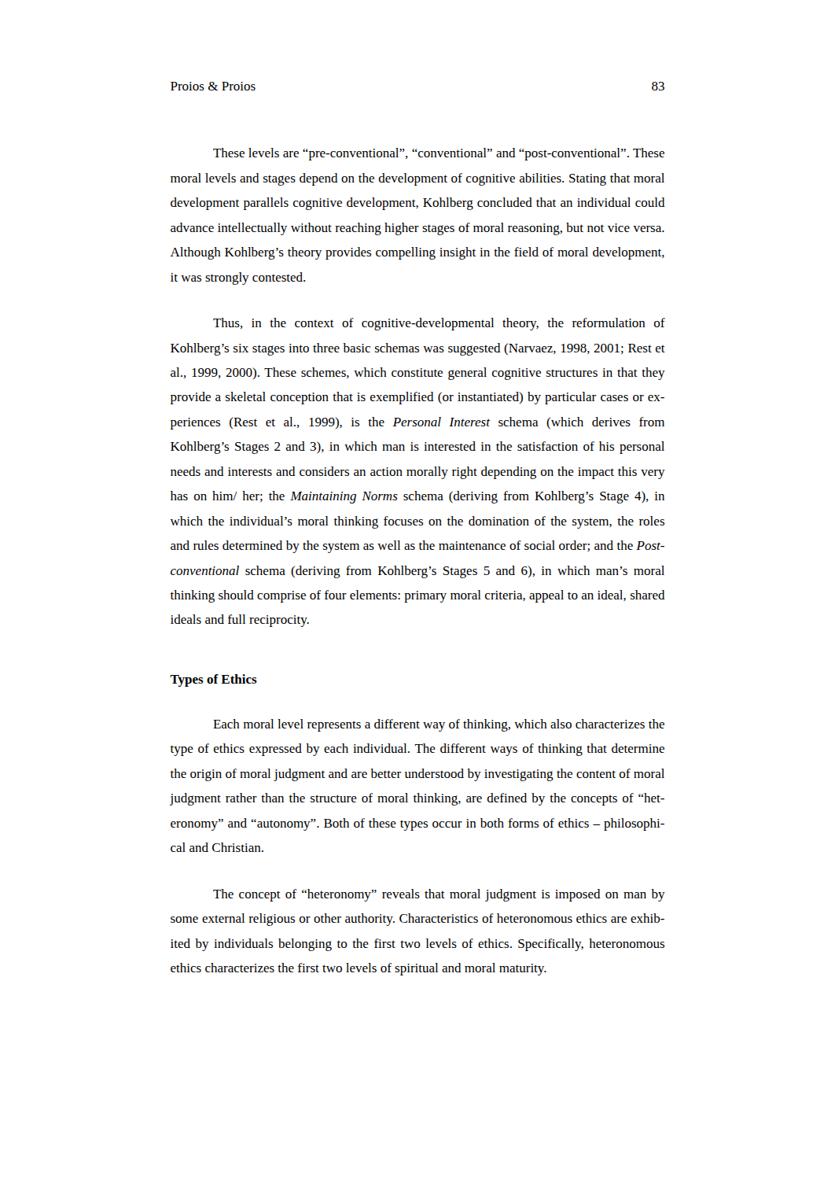Proios & Proios 83
These levels are “pre-conventional”, “conventional” and “post-conventional”. These moral levels and stages depend on the development of cognitive abilities. Stating that moral development parallels cognitive development, Kohlberg concluded that an individual could advance intellectually without reaching higher stages of moral reasoning, but not vice versa. Although Kohlberg’s theory provides compelling insight in the field of moral development, it was strongly contested.
Thus, in the context of cognitive-developmental theory, the reformulation of Kohlberg’s six stages into three basic schemas was suggested (Narvaez, 1998, 2001; Rest et al., 1999, 2000). These schemes, which constitute general cognitive structures in that they provide a skeletal conception that is exemplified (or instantiated) by particular cases or experiences (Rest et al., 1999), is the Personal Interest schema (which derives from Kohlberg’s Stages 2 and 3), in which man is interested in the satisfaction of his personal needs and interests and considers an action morally right depending on the impact this very has on him/ her; the Maintaining Norms schema (deriving from Kohlberg’s Stage 4), in which the individual’s moral thinking focuses on the domination of the system, the roles and rules determined by the system as well as the maintenance of social order; and the Post-conventional schema (deriving from Kohlberg’s Stages 5 and 6), in which man’s moral thinking should comprise of four elements: primary moral criteria, appeal to an ideal, shared ideals and full reciprocity.
Types of Ethics
Each moral level represents a different way of thinking, which also characterizes the type of ethics expressed by each individual. The different ways of thinking that determine the origin of moral judgment and are better understood by investigating the content of moral judgment rather than the structure of moral thinking, are defined by the concepts of “heteronomy” and “autonomy”. Both of these types occur in both forms of ethics – philosophical and Christian.
The concept of “heteronomy” reveals that moral judgment is imposed on man by some external religious or other authority. Characteristics of heteronomous ethics are exhibited by individuals belonging to the first two levels of ethics. Specifically, heteronomous ethics characterizes the first two levels of spiritual and moral maturity.